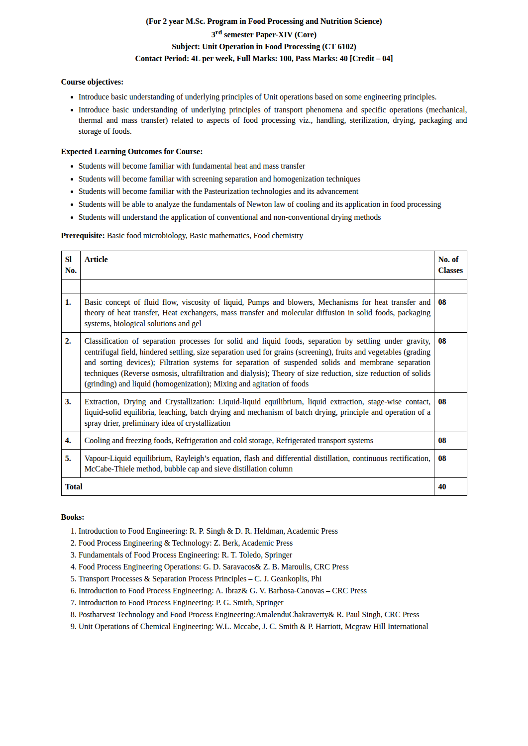(For 2 year M.Sc. Program in Food Processing and Nutrition Science)
3rd semester Paper-XIV (Core)
Subject: Unit Operation in Food Processing (CT 6102)
Contact Period: 4L per week, Full Marks: 100, Pass Marks: 40 [Credit – 04]
Course objectives:
Introduce basic understanding of underlying principles of Unit operations based on some engineering principles.
Introduce basic understanding of underlying principles of transport phenomena and specific operations (mechanical, thermal and mass transfer) related to aspects of food processing viz., handling, sterilization, drying, packaging and storage of foods.
Expected Learning Outcomes for Course:
Students will become familiar with fundamental heat and mass transfer
Students will become familiar with screening separation and homogenization techniques
Students will become familiar with the Pasteurization technologies and its advancement
Students will be able to analyze the fundamentals of Newton law of cooling and its application in food processing
Students will understand the application of conventional and non-conventional drying methods
Prerequisite: Basic food microbiology, Basic mathematics, Food chemistry
| Sl No. | Article | No. of Classes |
| --- | --- | --- |
| 1. | Basic concept of fluid flow, viscosity of liquid, Pumps and blowers, Mechanisms for heat transfer and theory of heat transfer, Heat exchangers, mass transfer and molecular diffusion in solid foods, packaging systems, biological solutions and gel | 08 |
| 2. | Classification of separation processes for solid and liquid foods, separation by settling under gravity, centrifugal field, hindered settling, size separation used for grains (screening), fruits and vegetables (grading and sorting devices); Filtration systems for separation of suspended solids and membrane separation techniques (Reverse osmosis, ultrafiltration and dialysis); Theory of size reduction, size reduction of solids (grinding) and liquid (homogenization); Mixing and agitation of foods | 08 |
| 3. | Extraction, Drying and Crystallization: Liquid-liquid equilibrium, liquid extraction, stage-wise contact, liquid-solid equilibria, leaching, batch drying and mechanism of batch drying, principle and operation of a spray drier, preliminary idea of crystallization | 08 |
| 4. | Cooling and freezing foods, Refrigeration and cold storage, Refrigerated transport systems | 08 |
| 5. | Vapour-Liquid equilibrium, Rayleigh’s equation, flash and differential distillation, continuous rectification, McCabe-Thiele method, bubble cap and sieve distillation column | 08 |
| Total | 40 |
Books:
Introduction to Food Engineering: R. P. Singh & D. R. Heldman, Academic Press
Food Process Engineering & Technology: Z. Berk, Academic Press
Fundamentals of Food Process Engineering: R. T. Toledo, Springer
Food Process Engineering Operations: G. D. Saravacos& Z. B. Maroulis, CRC Press
Transport Processes & Separation Process Principles – C. J. Geankoplis, Phi
Introduction to Food Process Engineering: A. Ibraz& G. V. Barbosa-Canovas – CRC Press
Introduction to Food Process Engineering: P. G. Smith, Springer
Postharvest Technology and Food Process Engineering:AmalenduChakraverty& R. Paul Singh, CRC Press
Unit Operations of Chemical Engineering: W.L. Mccabe, J. C. Smith & P. Harriott, Mcgraw Hill International